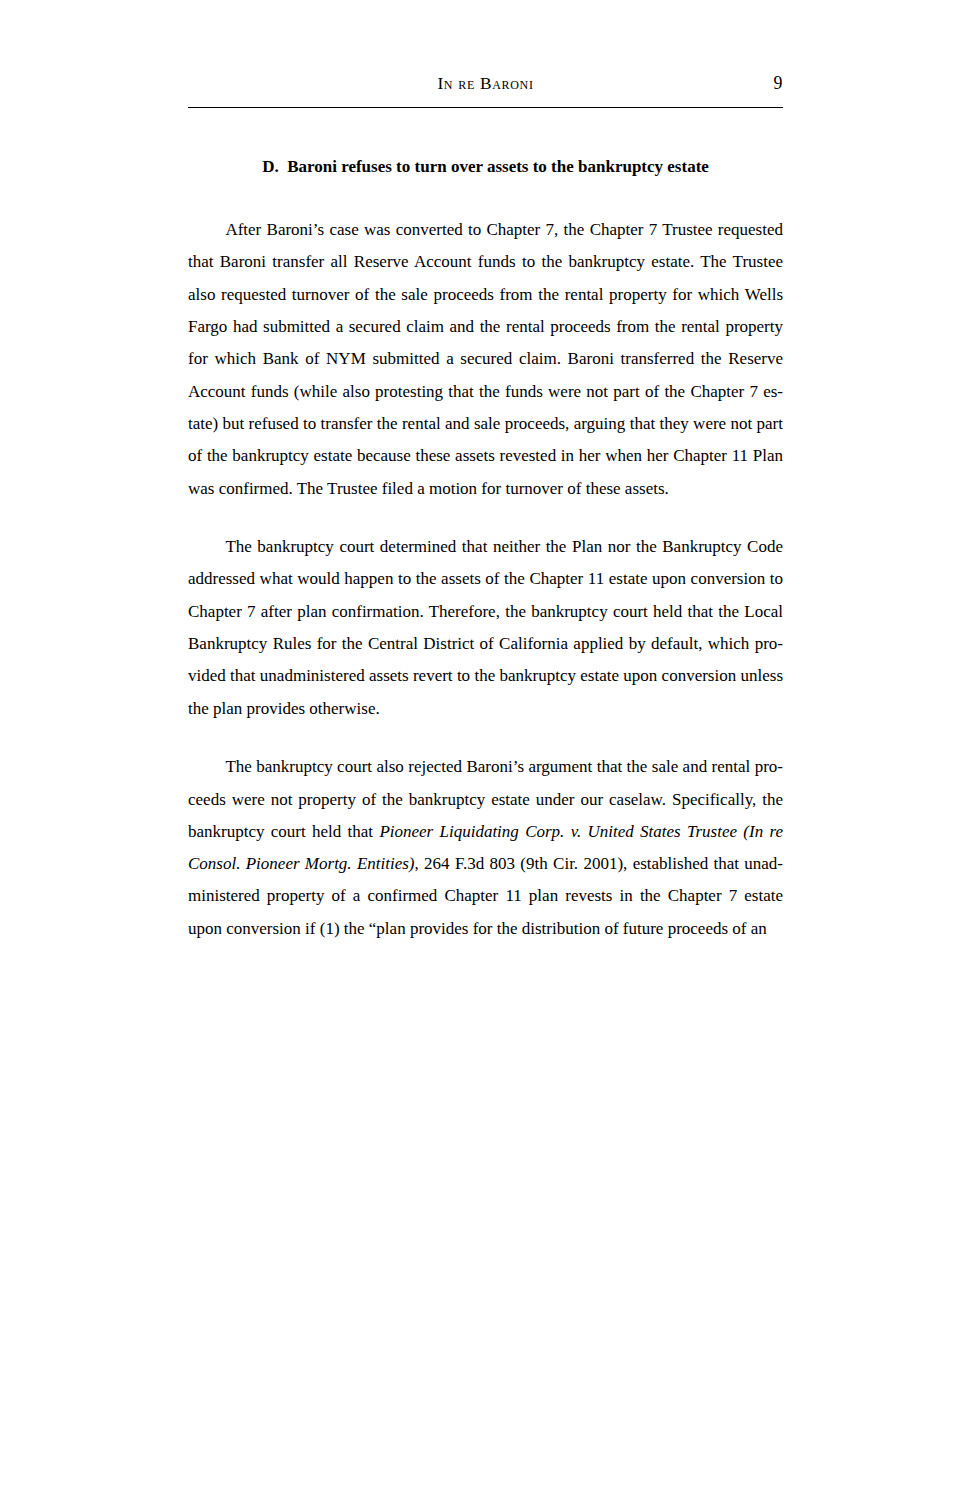In re Baroni 9
D. Baroni refuses to turn over assets to the bankruptcy estate
After Baroni’s case was converted to Chapter 7, the Chapter 7 Trustee requested that Baroni transfer all Reserve Account funds to the bankruptcy estate. The Trustee also requested turnover of the sale proceeds from the rental property for which Wells Fargo had submitted a secured claim and the rental proceeds from the rental property for which Bank of NYM submitted a secured claim. Baroni transferred the Reserve Account funds (while also protesting that the funds were not part of the Chapter 7 estate) but refused to transfer the rental and sale proceeds, arguing that they were not part of the bankruptcy estate because these assets revested in her when her Chapter 11 Plan was confirmed. The Trustee filed a motion for turnover of these assets.
The bankruptcy court determined that neither the Plan nor the Bankruptcy Code addressed what would happen to the assets of the Chapter 11 estate upon conversion to Chapter 7 after plan confirmation. Therefore, the bankruptcy court held that the Local Bankruptcy Rules for the Central District of California applied by default, which provided that unadministered assets revert to the bankruptcy estate upon conversion unless the plan provides otherwise.
The bankruptcy court also rejected Baroni’s argument that the sale and rental proceeds were not property of the bankruptcy estate under our caselaw. Specifically, the bankruptcy court held that Pioneer Liquidating Corp. v. United States Trustee (In re Consol. Pioneer Mortg. Entities), 264 F.3d 803 (9th Cir. 2001), established that unadministered property of a confirmed Chapter 11 plan revests in the Chapter 7 estate upon conversion if (1) the “plan provides for the distribution of future proceeds of an